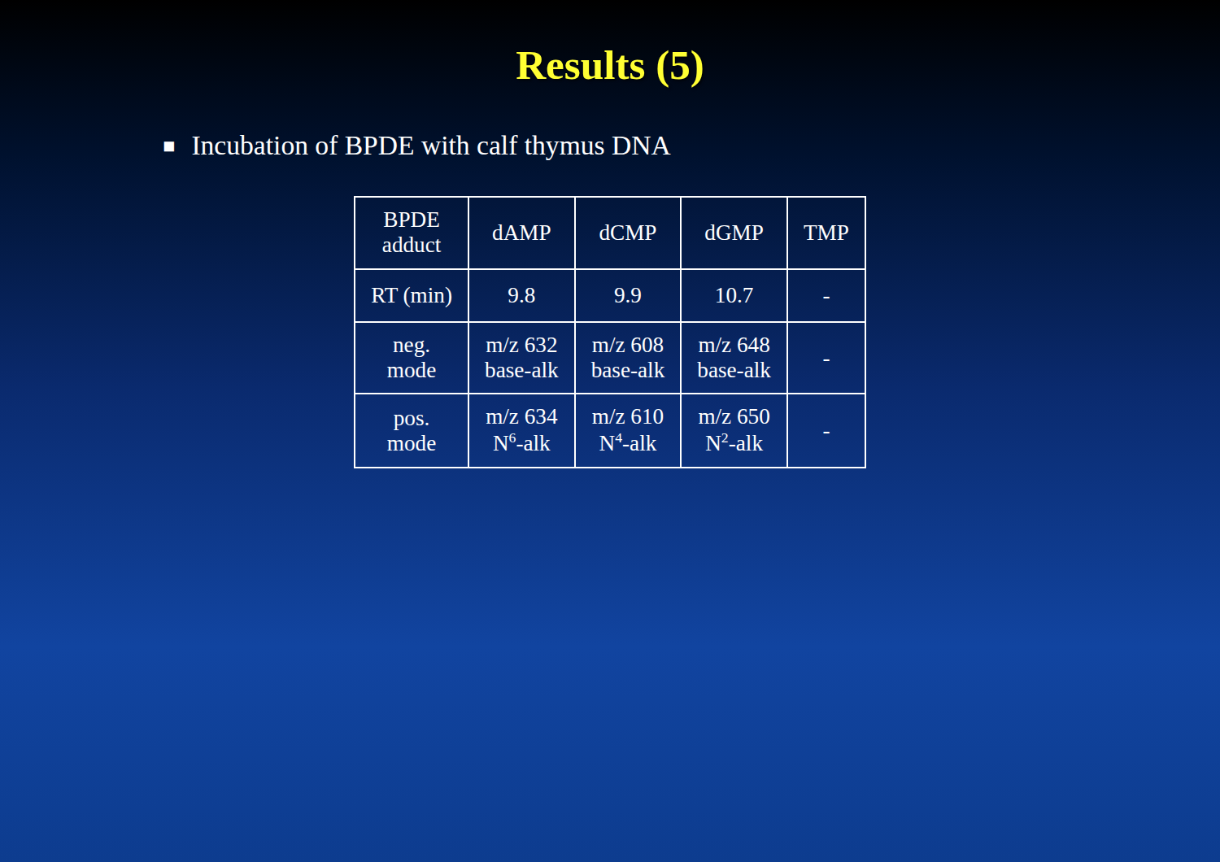Results (5)
■ Incubation of BPDE with calf thymus DNA
| BPDE adduct | dAMP | dCMP | dGMP | TMP |
| --- | --- | --- | --- | --- |
| RT (min) | 9.8 | 9.9 | 10.7 | - |
| neg. mode | m/z 632 base-alk | m/z 608 base-alk | m/z 648 base-alk | - |
| pos. mode | m/z 634 N 6 -alk | m/z 610 N 4 -alk | m/z 650 N 2 -alk | - |